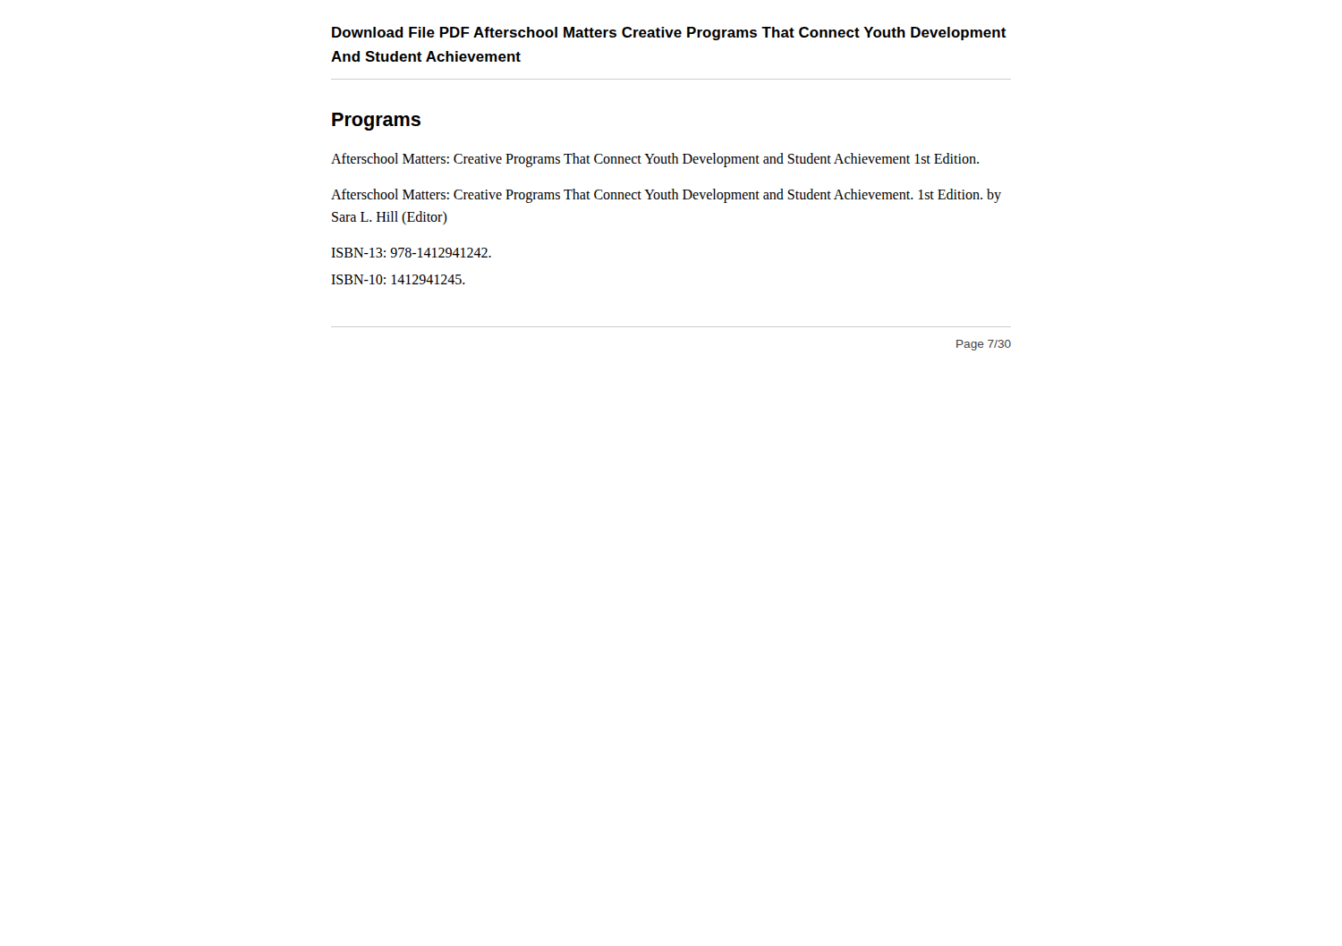Download File PDF Afterschool Matters Creative Programs That Connect Youth Development And Student Achievement
Programs
Afterschool Matters: Creative Programs That Connect Youth Development and Student Achievement 1st Edition.
Afterschool Matters: Creative Programs That Connect Youth Development and Student Achievement. 1st Edition. by Sara L. Hill (Editor)
ISBN-13: 978-1412941242.
ISBN-10: 1412941245.
Page 7/30